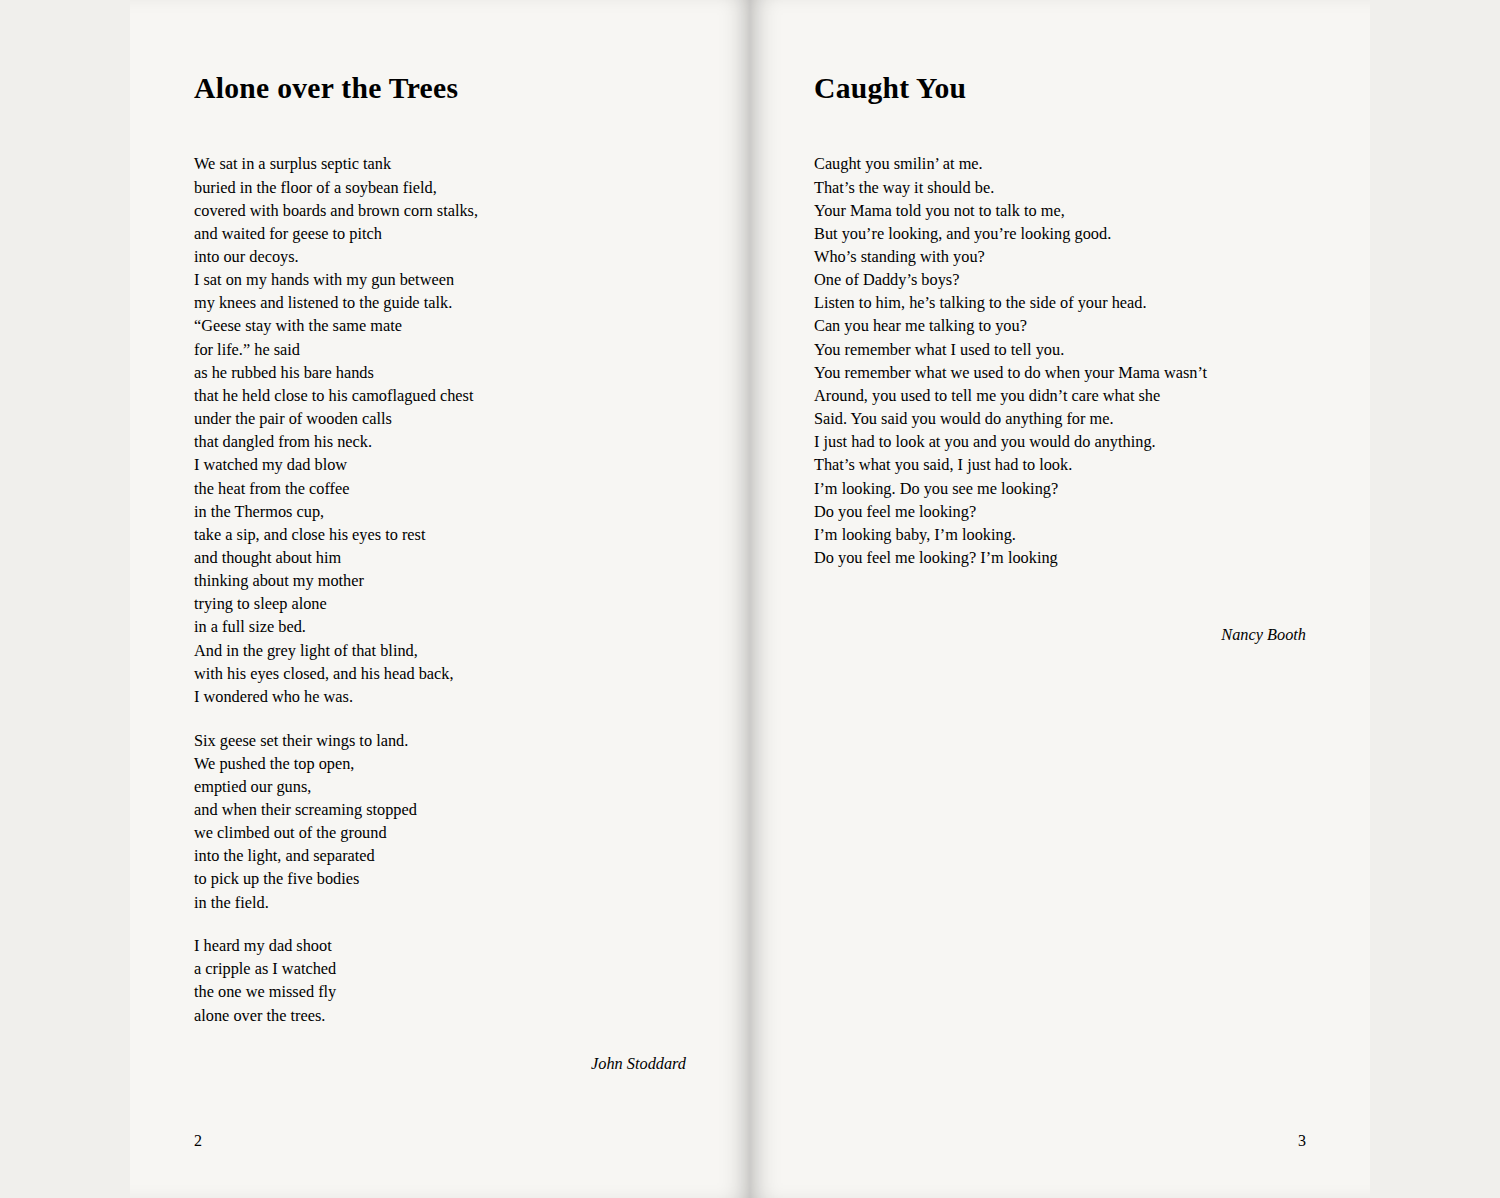Alone over the Trees
We sat in a surplus septic tank
buried in the floor of a soybean field,
covered with boards and brown corn stalks,
and waited for geese to pitch
into our decoys.
I sat on my hands with my gun between
my knees and listened to the guide talk.
“Geese stay with the same mate
for life.” he said
as he rubbed his bare hands
that he held close to his camoflagued chest
under the pair of wooden calls
that dangled from his neck.
I watched my dad blow
the heat from the coffee
in the Thermos cup,
take a sip, and close his eyes to rest
and thought about him
thinking about my mother
trying to sleep alone
in a full size bed.
And in the grey light of that blind,
with his eyes closed, and his head back,
I wondered who he was.
Six geese set their wings to land.
We pushed the top open,
emptied our guns,
and when their screaming stopped
we climbed out of the ground
into the light, and separated
to pick up the five bodies
in the field.
I heard my dad shoot
a cripple as I watched
the one we missed fly
alone over the trees.
John Stoddard
2
Caught You
Caught you smilin’ at me.
That’s the way it should be.
Your Mama told you not to talk to me,
But you’re looking, and you’re looking good.
Who’s standing with you?
One of Daddy’s boys?
Listen to him, he’s talking to the side of your head.
Can you hear me talking to you?
You remember what I used to tell you.
You remember what we used to do when your Mama wasn’t
Around, you used to tell me you didn’t care what she
Said. You said you would do anything for me.
I just had to look at you and you would do anything.
That’s what you said, I just had to look.
I’m looking. Do you see me looking?
Do you feel me looking?
I’m looking baby, I’m looking.
Do you feel me looking? I’m looking
Nancy Booth
3